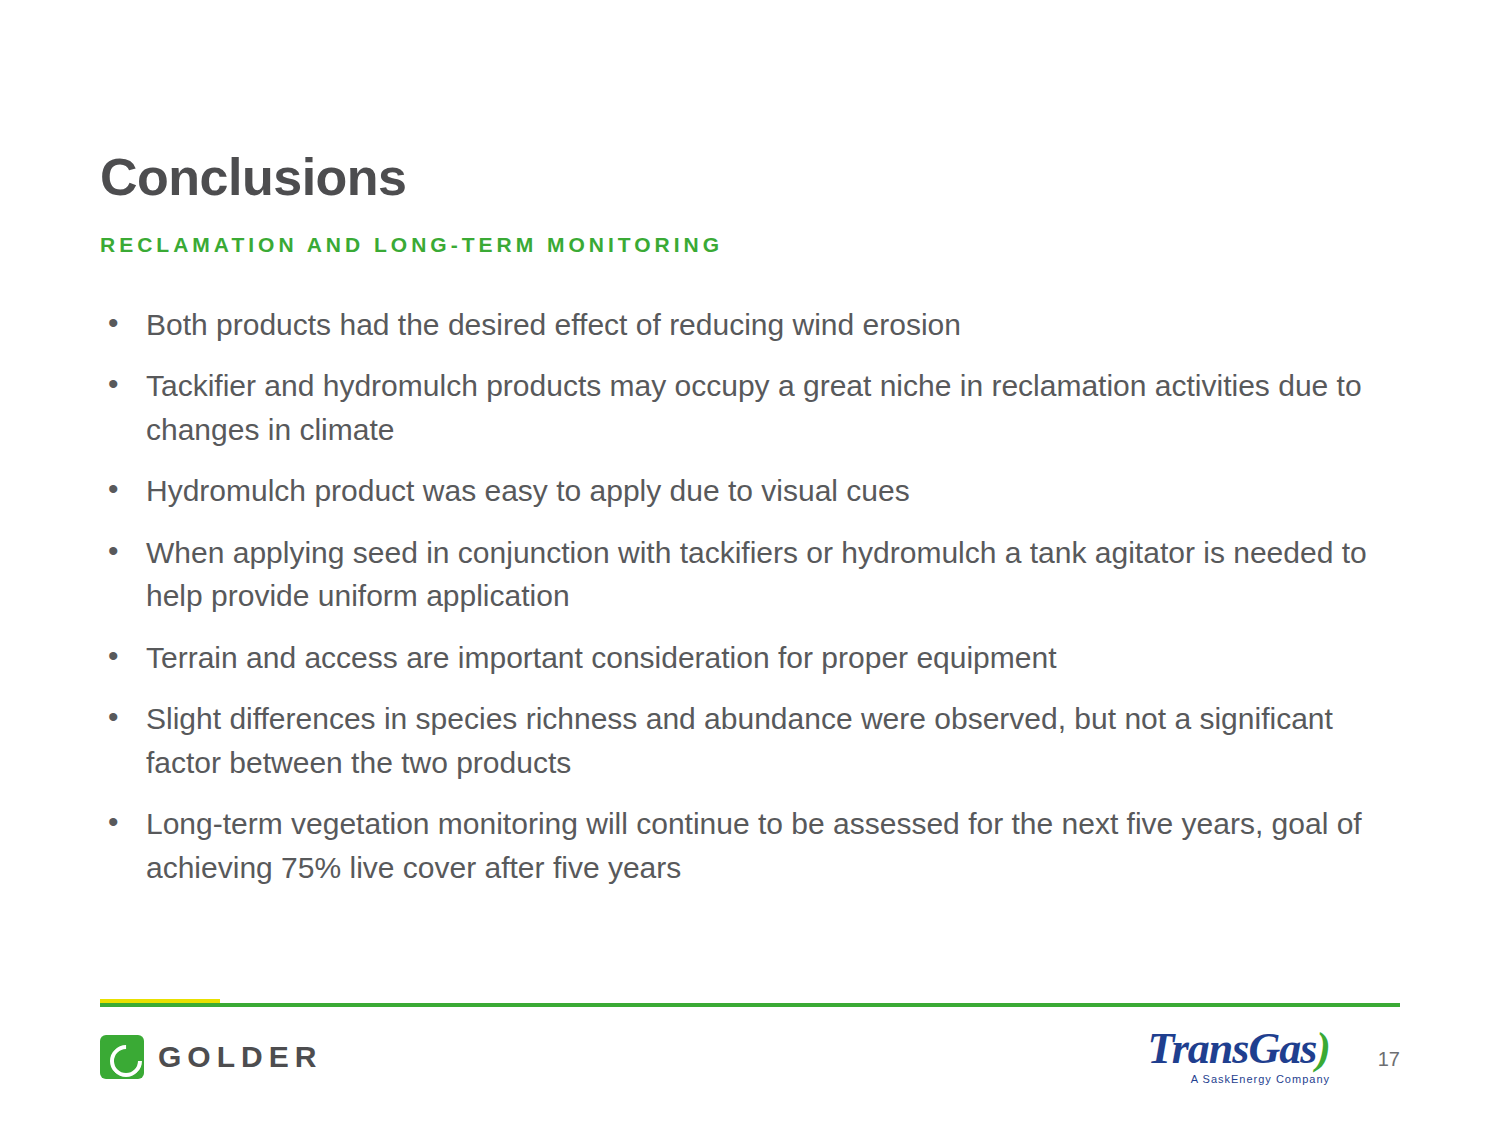Conclusions
Reclamation and Long-Term Monitoring
Both products had the desired effect of reducing wind erosion
Tackifier and hydromulch products may occupy a great niche in reclamation activities due to changes in climate
Hydromulch product was easy to apply due to visual cues
When applying seed in conjunction with tackifiers or hydromulch a tank agitator is needed to help provide uniform application
Terrain and access are important consideration for proper equipment
Slight differences in species richness and abundance were observed, but not a significant factor between the two products
Long-term vegetation monitoring will continue to be assessed for the next five years, goal of achieving 75% live cover after five years
GOLDER
TransGas)
A SaskEnergy Company
17